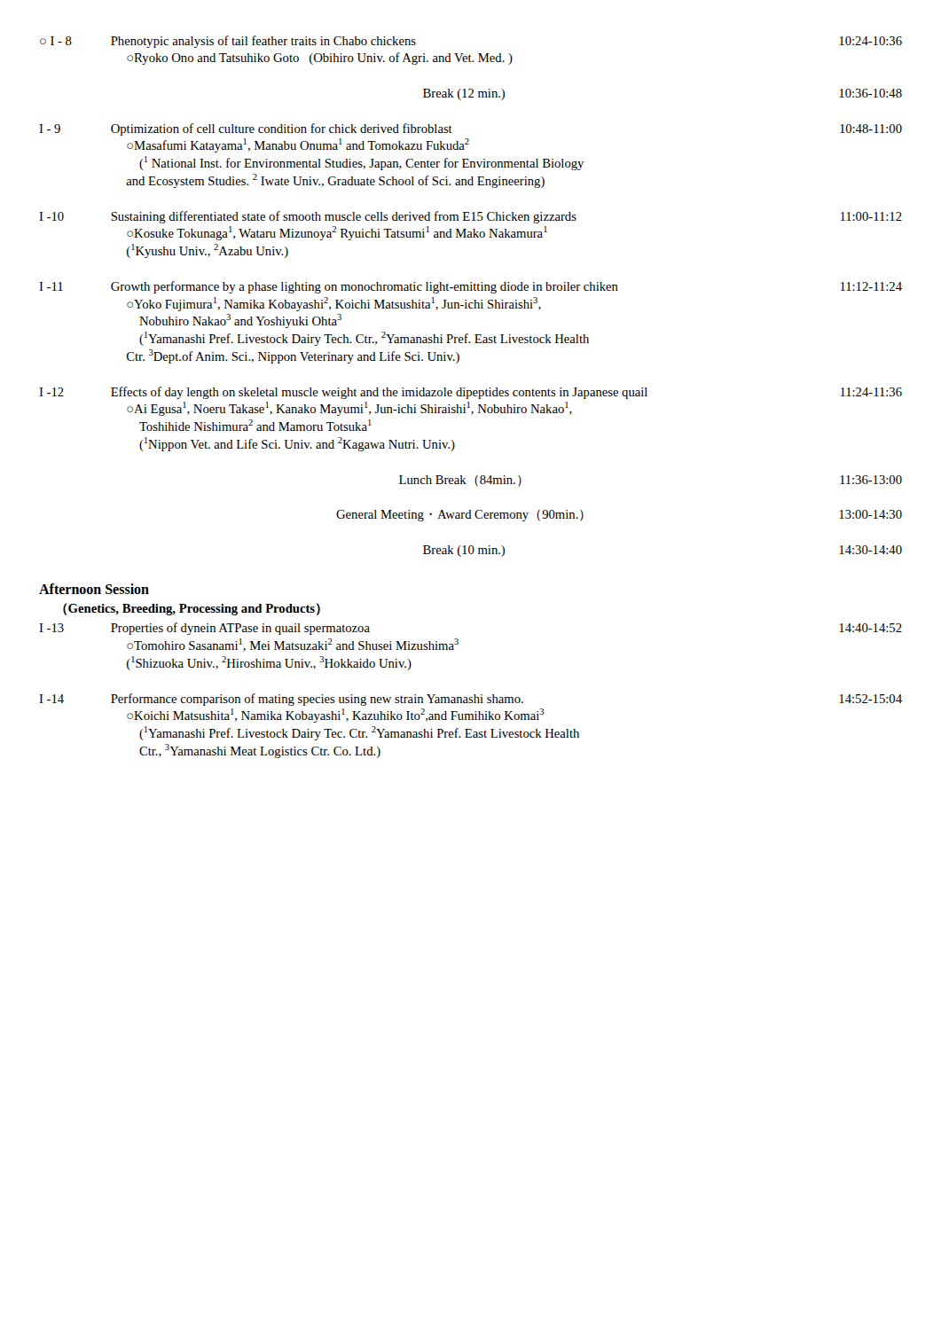| ○ I - 8 | Phenotypic analysis of tail feather traits in Chabo chickens ○ Ryoko Ono and Tatsuhiko Goto (Obihiro Univ. of Agri. and Vet. Med. ) | 10:24-10:36 |
| | Break (12 min.) | 10:36-10:48 |
| I - 9 | Optimization of cell culture condition for chick derived fibroblast ○ Masafumi Katayama 1 , Manabu Onuma 1 and Tomokazu Fukuda 2 ( 1 National Inst. for Environmental Studies, Japan, Center for Environmental Biology and Ecosystem Studies. 2 Iwate Univ., Graduate School of Sci. and Engineering) | 10:48-11:00 |
| I -10 | Sustaining differentiated state of smooth muscle cells derived from E15 Chicken gizzards ○ Kosuke Tokunaga 1 , Wataru Mizunoya 2 Ryuichi Tatsumi 1 and Mako Nakamura 1 ( 1 Kyushu Univ., 2 Azabu Univ.) | 11:00-11:12 |
| I -11 | Growth performance by a phase lighting on monochromatic light-emitting diode in broiler chiken ○ Yoko Fujimura 1 , Namika Kobayashi 2 , Koichi Matsushita 1 , Jun-ichi Shiraishi 3 , Nobuhiro Nakao 3 and Yoshiyuki Ohta 3 ( 1 Yamanashi Pref. Livestock Dairy Tech. Ctr., 2 Yamanashi Pref. East Livestock Health Ctr. 3 Dept.of Anim. Sci., Nippon Veterinary and Life Sci. Univ.) | 11:12-11:24 |
| I -12 | Effects of day length on skeletal muscle weight and the imidazole dipeptides contents in Japanese quail ○ Ai Egusa 1 , Noeru Takase 1 , Kanako Mayumi 1 , Jun-ichi Shiraishi 1 , Nobuhiro Nakao 1 , Toshihide Nishimura 2 and Mamoru Totsuka 1 ( 1 Nippon Vet. and Life Sci. Univ. and 2 Kagawa Nutri. Univ.) | 11:24-11:36 |
| | Lunch Break（84min.） | 11:36-13:00 |
| | General Meeting・Award Ceremony（90min.） | 13:00-14:30 |
| | Break (10 min.) | 14:30-14:40 |
| Afternoon Session （Genetics, Breeding, Processing and Products） |
| I -13 | Properties of dynein ATPase in quail spermatozoa ○ Tomohiro Sasanami 1 , Mei Matsuzaki 2 and Shusei Mizushima 3 ( 1 Shizuoka Univ., 2 Hiroshima Univ., 3 Hokkaido Univ.) | 14:40-14:52 |
| I -14 | Performance comparison of mating species using new strain Yamanashi shamo. ○ Koichi Matsushita 1 , Namika Kobayashi 1 , Kazuhiko Ito 2 ,and Fumihiko Komai 3 ( 1 Yamanashi Pref. Livestock Dairy Tec. Ctr. 2 Yamanashi Pref. East Livestock Health Ctr., 3 Yamanashi Meat Logistics Ctr. Co. Ltd.) | 14:52-15:04 |